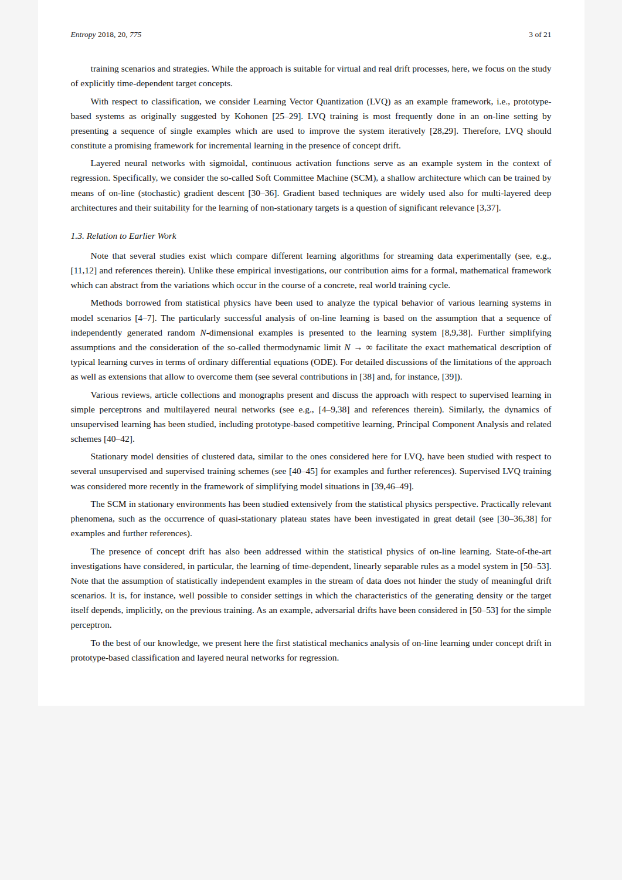Entropy 2018, 20, 775
3 of 21
training scenarios and strategies. While the approach is suitable for virtual and real drift processes, here, we focus on the study of explicitly time-dependent target concepts.
With respect to classification, we consider Learning Vector Quantization (LVQ) as an example framework, i.e., prototype-based systems as originally suggested by Kohonen [25–29]. LVQ training is most frequently done in an on-line setting by presenting a sequence of single examples which are used to improve the system iteratively [28,29]. Therefore, LVQ should constitute a promising framework for incremental learning in the presence of concept drift.
Layered neural networks with sigmoidal, continuous activation functions serve as an example system in the context of regression. Specifically, we consider the so-called Soft Committee Machine (SCM), a shallow architecture which can be trained by means of on-line (stochastic) gradient descent [30–36]. Gradient based techniques are widely used also for multi-layered deep architectures and their suitability for the learning of non-stationary targets is a question of significant relevance [3,37].
1.3. Relation to Earlier Work
Note that several studies exist which compare different learning algorithms for streaming data experimentally (see, e.g., [11,12] and references therein). Unlike these empirical investigations, our contribution aims for a formal, mathematical framework which can abstract from the variations which occur in the course of a concrete, real world training cycle.
Methods borrowed from statistical physics have been used to analyze the typical behavior of various learning systems in model scenarios [4–7]. The particularly successful analysis of on-line learning is based on the assumption that a sequence of independently generated random N-dimensional examples is presented to the learning system [8,9,38]. Further simplifying assumptions and the consideration of the so-called thermodynamic limit N → ∞ facilitate the exact mathematical description of typical learning curves in terms of ordinary differential equations (ODE). For detailed discussions of the limitations of the approach as well as extensions that allow to overcome them (see several contributions in [38] and, for instance, [39]).
Various reviews, article collections and monographs present and discuss the approach with respect to supervised learning in simple perceptrons and multilayered neural networks (see e.g., [4–9,38] and references therein). Similarly, the dynamics of unsupervised learning has been studied, including prototype-based competitive learning, Principal Component Analysis and related schemes [40–42].
Stationary model densities of clustered data, similar to the ones considered here for LVQ, have been studied with respect to several unsupervised and supervised training schemes (see [40–45] for examples and further references). Supervised LVQ training was considered more recently in the framework of simplifying model situations in [39,46–49].
The SCM in stationary environments has been studied extensively from the statistical physics perspective. Practically relevant phenomena, such as the occurrence of quasi-stationary plateau states have been investigated in great detail (see [30–36,38] for examples and further references).
The presence of concept drift has also been addressed within the statistical physics of on-line learning. State-of-the-art investigations have considered, in particular, the learning of time-dependent, linearly separable rules as a model system in [50–53]. Note that the assumption of statistically independent examples in the stream of data does not hinder the study of meaningful drift scenarios. It is, for instance, well possible to consider settings in which the characteristics of the generating density or the target itself depends, implicitly, on the previous training. As an example, adversarial drifts have been considered in [50–53] for the simple perceptron.
To the best of our knowledge, we present here the first statistical mechanics analysis of on-line learning under concept drift in prototype-based classification and layered neural networks for regression.